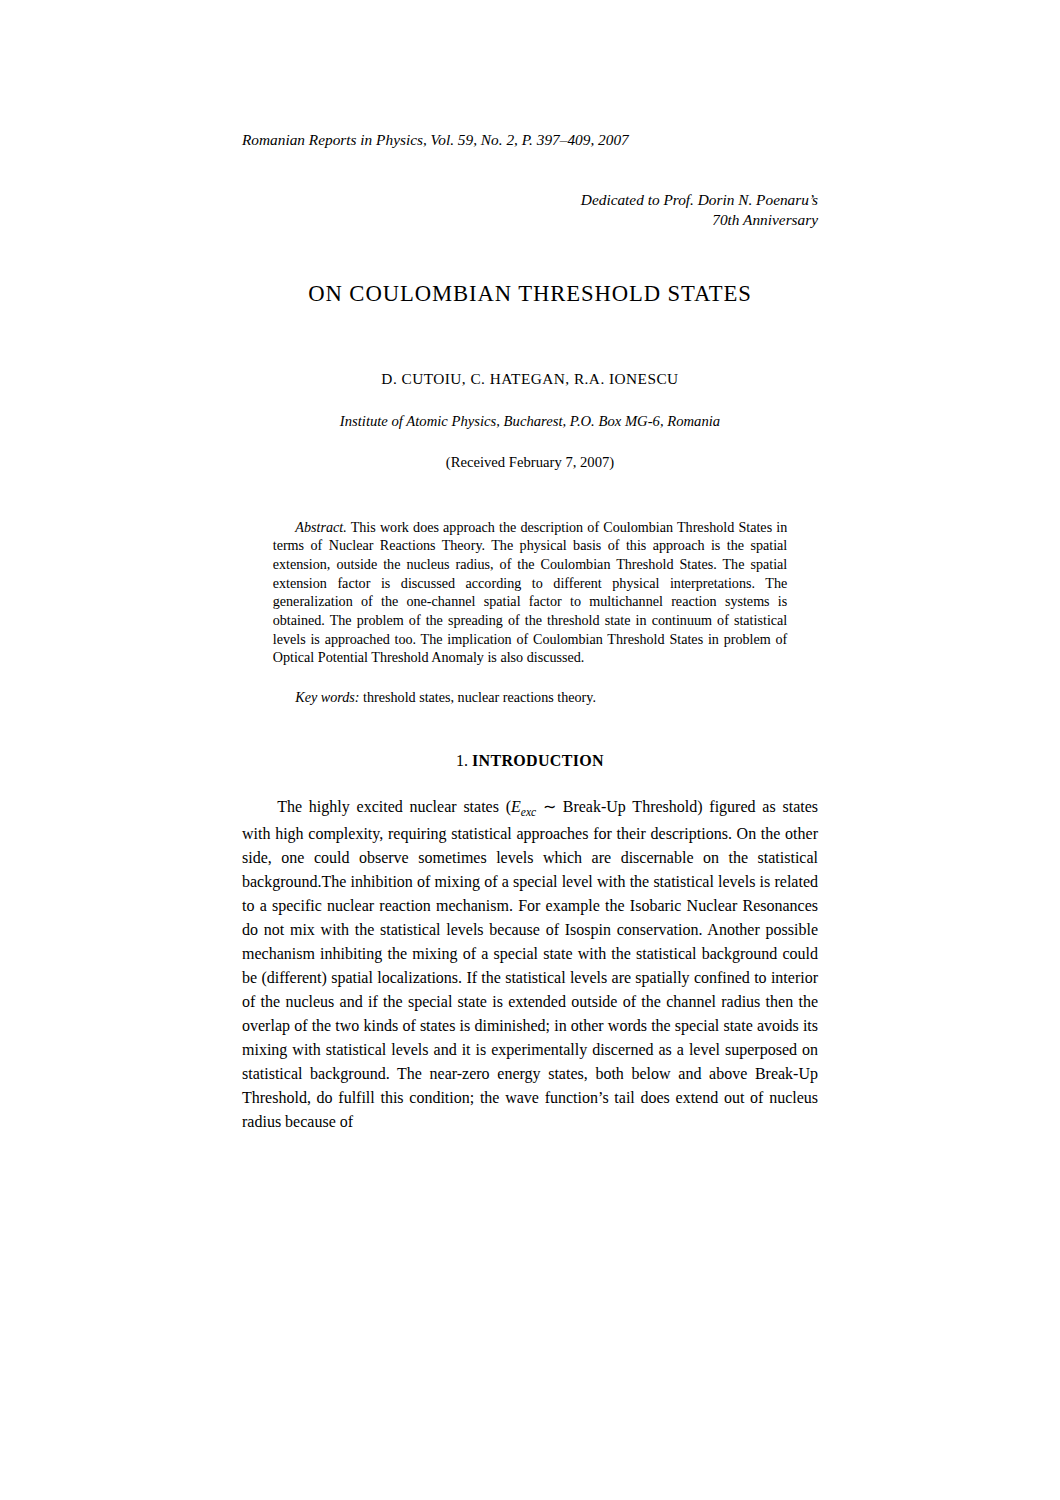Romanian Reports in Physics, Vol. 59, No. 2, P. 397–409, 2007
Dedicated to Prof. Dorin N. Poenaru’s
70th Anniversary
ON COULOMBIAN THRESHOLD STATES
D. CUTOIU, C. HATEGAN, R.A. IONESCU
Institute of Atomic Physics, Bucharest, P.O. Box MG-6, Romania
(Received February 7, 2007)
Abstract. This work does approach the description of Coulombian Threshold States in terms of Nuclear Reactions Theory. The physical basis of this approach is the spatial extension, outside the nucleus radius, of the Coulombian Threshold States. The spatial extension factor is discussed according to different physical interpretations. The generalization of the one-channel spatial factor to multichannel reaction systems is obtained. The problem of the spreading of the threshold state in continuum of statistical levels is approached too. The implication of Coulombian Threshold States in problem of Optical Potential Threshold Anomaly is also discussed.
Key words: threshold states, nuclear reactions theory.
1. INTRODUCTION
The highly excited nuclear states (Eexc ∼ Break-Up Threshold) figured as states with high complexity, requiring statistical approaches for their descriptions. On the other side, one could observe sometimes levels which are discernable on the statistical background.The inhibition of mixing of a special level with the statistical levels is related to a specific nuclear reaction mechanism. For example the Isobaric Nuclear Resonances do not mix with the statistical levels because of Isospin conservation. Another possible mechanism inhibiting the mixing of a special state with the statistical background could be (different) spatial localizations. If the statistical levels are spatially confined to interior of the nucleus and if the special state is extended outside of the channel radius then the overlap of the two kinds of states is diminished; in other words the special state avoids its mixing with statistical levels and it is experimentally discerned as a level superposed on statistical background. The near-zero energy states, both below and above Break-Up Threshold, do fulfill this condition; the wave function’s tail does extend out of nucleus radius because of